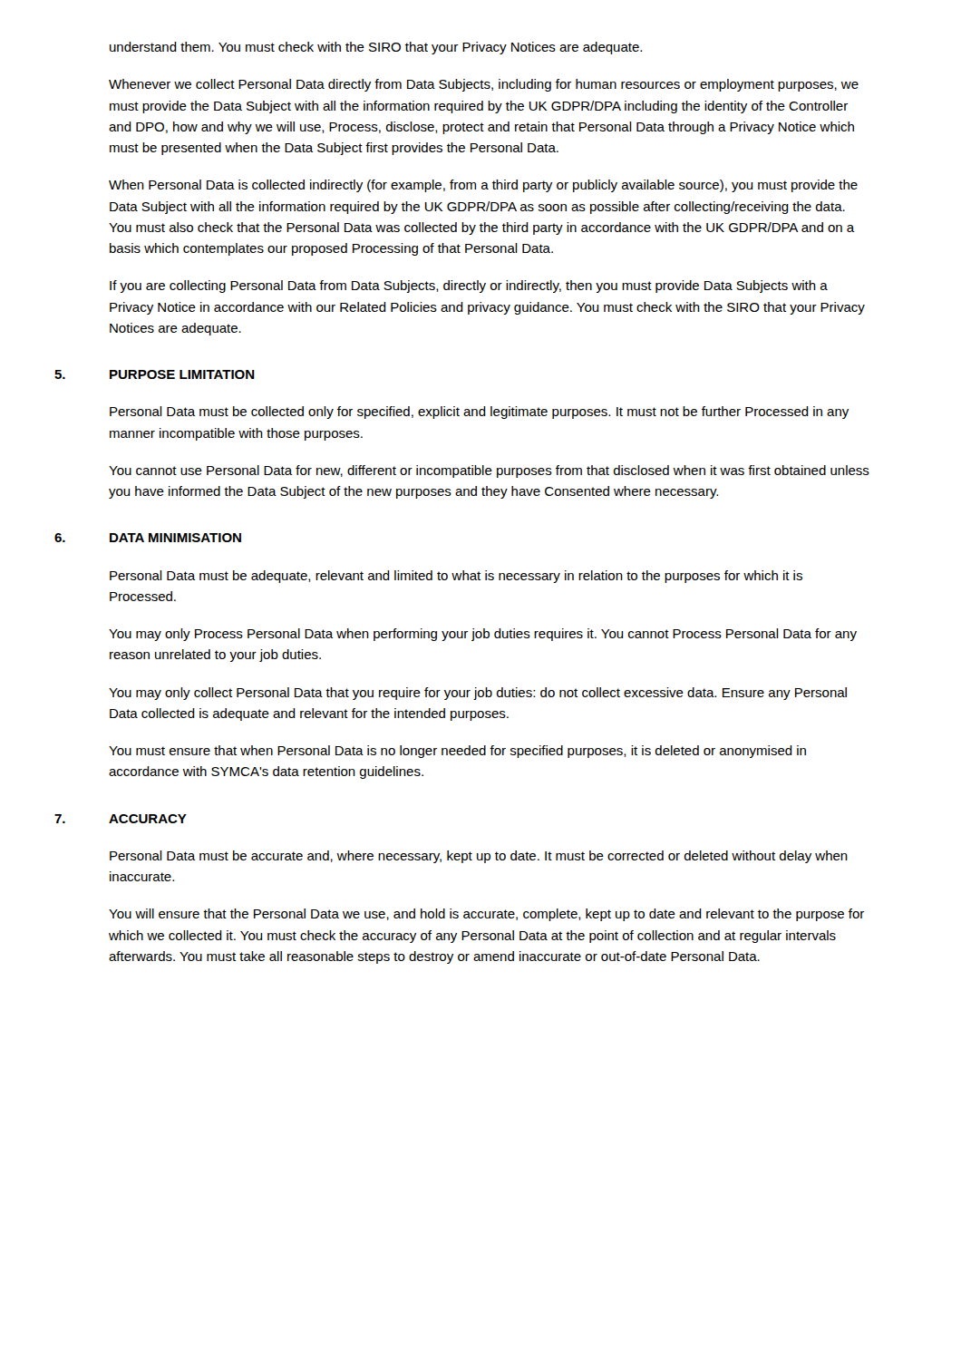understand them. You must check with the SIRO that your Privacy Notices are adequate.
Whenever we collect Personal Data directly from Data Subjects, including for human resources or employment purposes, we must provide the Data Subject with all the information required by the UK GDPR/DPA including the identity of the Controller and DPO, how and why we will use, Process, disclose, protect and retain that Personal Data through a Privacy Notice which must be presented when the Data Subject first provides the Personal Data.
When Personal Data is collected indirectly (for example, from a third party or publicly available source), you must provide the Data Subject with all the information required by the UK GDPR/DPA as soon as possible after collecting/receiving the data. You must also check that the Personal Data was collected by the third party in accordance with the UK GDPR/DPA and on a basis which contemplates our proposed Processing of that Personal Data.
If you are collecting Personal Data from Data Subjects, directly or indirectly, then you must provide Data Subjects with a Privacy Notice in accordance with our Related Policies and privacy guidance. You must check with the SIRO that your Privacy Notices are adequate.
5. PURPOSE LIMITATION
Personal Data must be collected only for specified, explicit and legitimate purposes. It must not be further Processed in any manner incompatible with those purposes.
You cannot use Personal Data for new, different or incompatible purposes from that disclosed when it was first obtained unless you have informed the Data Subject of the new purposes and they have Consented where necessary.
6. DATA MINIMISATION
Personal Data must be adequate, relevant and limited to what is necessary in relation to the purposes for which it is Processed.
You may only Process Personal Data when performing your job duties requires it. You cannot Process Personal Data for any reason unrelated to your job duties.
You may only collect Personal Data that you require for your job duties: do not collect excessive data. Ensure any Personal Data collected is adequate and relevant for the intended purposes.
You must ensure that when Personal Data is no longer needed for specified purposes, it is deleted or anonymised in accordance with SYMCA's data retention guidelines.
7. ACCURACY
Personal Data must be accurate and, where necessary, kept up to date. It must be corrected or deleted without delay when inaccurate.
You will ensure that the Personal Data we use, and hold is accurate, complete, kept up to date and relevant to the purpose for which we collected it. You must check the accuracy of any Personal Data at the point of collection and at regular intervals afterwards. You must take all reasonable steps to destroy or amend inaccurate or out-of-date Personal Data.